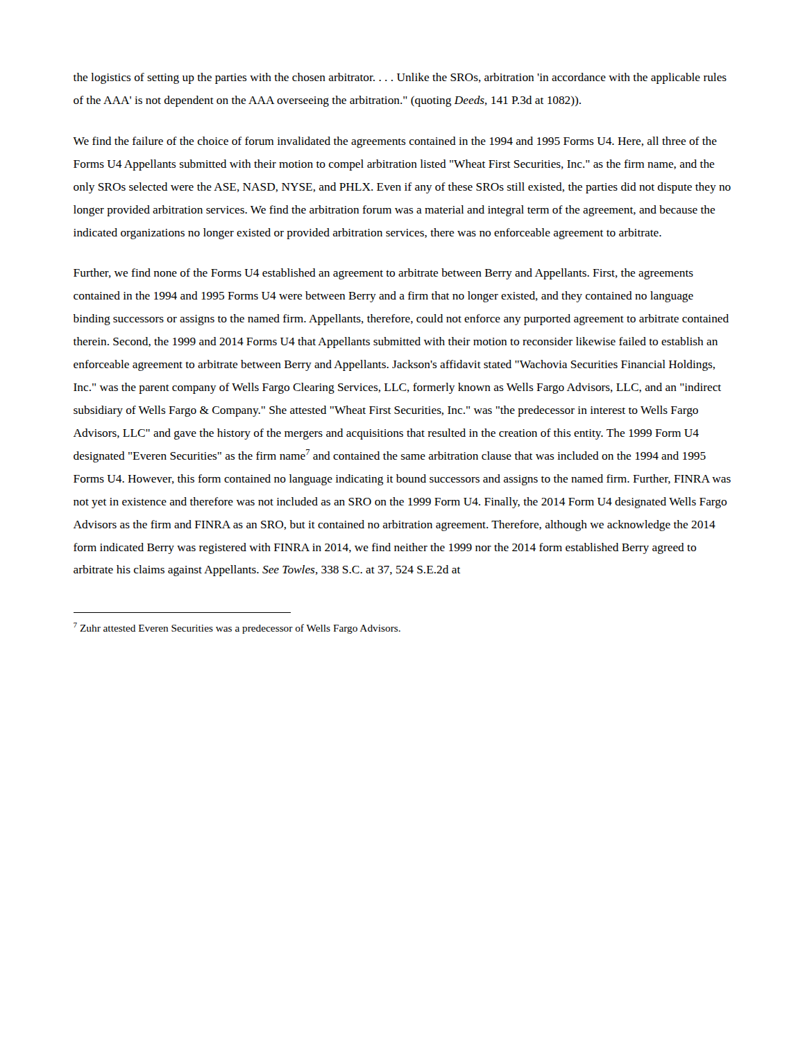the logistics of setting up the parties with the chosen arbitrator. . . . Unlike the SROs, arbitration 'in accordance with the applicable rules of the AAA' is not dependent on the AAA overseeing the arbitration." (quoting Deeds, 141 P.3d at 1082)).
We find the failure of the choice of forum invalidated the agreements contained in the 1994 and 1995 Forms U4. Here, all three of the Forms U4 Appellants submitted with their motion to compel arbitration listed "Wheat First Securities, Inc." as the firm name, and the only SROs selected were the ASE, NASD, NYSE, and PHLX. Even if any of these SROs still existed, the parties did not dispute they no longer provided arbitration services. We find the arbitration forum was a material and integral term of the agreement, and because the indicated organizations no longer existed or provided arbitration services, there was no enforceable agreement to arbitrate.
Further, we find none of the Forms U4 established an agreement to arbitrate between Berry and Appellants. First, the agreements contained in the 1994 and 1995 Forms U4 were between Berry and a firm that no longer existed, and they contained no language binding successors or assigns to the named firm. Appellants, therefore, could not enforce any purported agreement to arbitrate contained therein. Second, the 1999 and 2014 Forms U4 that Appellants submitted with their motion to reconsider likewise failed to establish an enforceable agreement to arbitrate between Berry and Appellants. Jackson's affidavit stated "Wachovia Securities Financial Holdings, Inc." was the parent company of Wells Fargo Clearing Services, LLC, formerly known as Wells Fargo Advisors, LLC, and an "indirect subsidiary of Wells Fargo & Company." She attested "Wheat First Securities, Inc." was "the predecessor in interest to Wells Fargo Advisors, LLC" and gave the history of the mergers and acquisitions that resulted in the creation of this entity. The 1999 Form U4 designated "Everen Securities" as the firm name7 and contained the same arbitration clause that was included on the 1994 and 1995 Forms U4. However, this form contained no language indicating it bound successors and assigns to the named firm. Further, FINRA was not yet in existence and therefore was not included as an SRO on the 1999 Form U4. Finally, the 2014 Form U4 designated Wells Fargo Advisors as the firm and FINRA as an SRO, but it contained no arbitration agreement. Therefore, although we acknowledge the 2014 form indicated Berry was registered with FINRA in 2014, we find neither the 1999 nor the 2014 form established Berry agreed to arbitrate his claims against Appellants. See Towles, 338 S.C. at 37, 524 S.E.2d at
7 Zuhr attested Everen Securities was a predecessor of Wells Fargo Advisors.